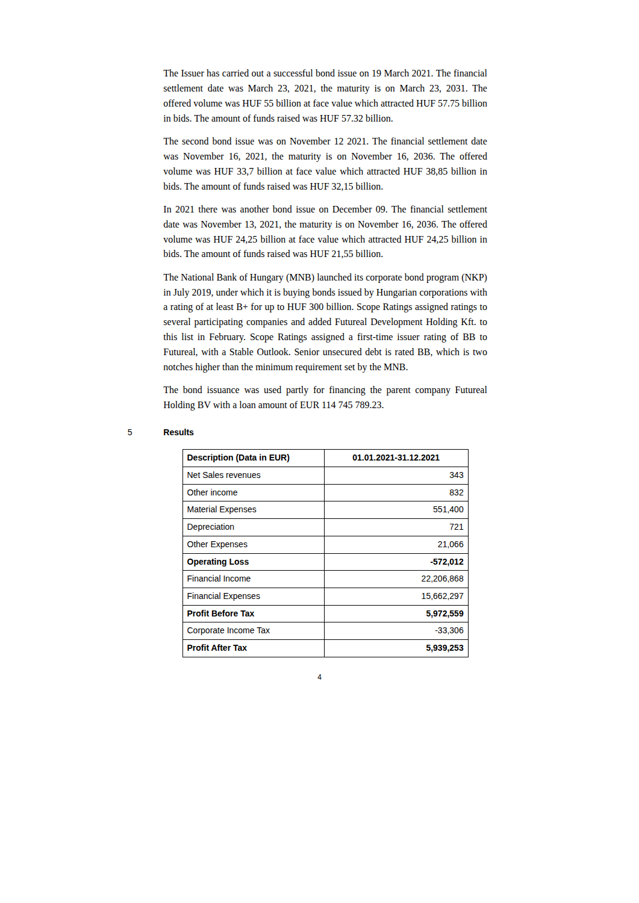The Issuer has carried out a successful bond issue on 19 March 2021. The financial settlement date was March 23, 2021, the maturity is on March 23, 2031. The offered volume was HUF 55 billion at face value which attracted HUF 57.75 billion in bids. The amount of funds raised was HUF 57.32 billion.
The second bond issue was on November 12 2021. The financial settlement date was November 16, 2021, the maturity is on November 16, 2036. The offered volume was HUF 33,7 billion at face value which attracted HUF 38,85 billion in bids. The amount of funds raised was HUF 32,15 billion.
In 2021 there was another bond issue on December 09. The financial settlement date was November 13, 2021, the maturity is on November 16, 2036. The offered volume was HUF 24,25 billion at face value which attracted HUF 24,25 billion in bids. The amount of funds raised was HUF 21,55 billion.
The National Bank of Hungary (MNB) launched its corporate bond program (NKP) in July 2019, under which it is buying bonds issued by Hungarian corporations with a rating of at least B+ for up to HUF 300 billion. Scope Ratings assigned ratings to several participating companies and added Futureal Development Holding Kft. to this list in February. Scope Ratings assigned a first-time issuer rating of BB to Futureal, with a Stable Outlook. Senior unsecured debt is rated BB, which is two notches higher than the minimum requirement set by the MNB.
The bond issuance was used partly for financing the parent company Futureal Holding BV with a loan amount of EUR 114 745 789.23.
5 Results
| Description (Data in EUR) | 01.01.2021-31.12.2021 |
| --- | --- |
| Net Sales revenues | 343 |
| Other income | 832 |
| Material Expenses | 551,400 |
| Depreciation | 721 |
| Other Expenses | 21,066 |
| Operating Loss | -572,012 |
| Financial Income | 22,206,868 |
| Financial Expenses | 15,662,297 |
| Profit Before Tax | 5,972,559 |
| Corporate Income Tax | -33,306 |
| Profit After Tax | 5,939,253 |
4